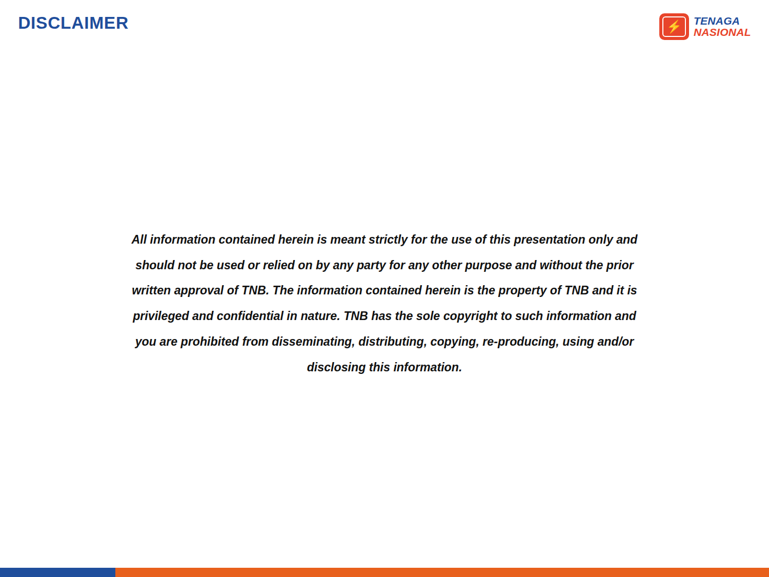Disclaimer
TENAGA NASIONAL
All information contained herein is meant strictly for the use of this presentation only and should not be used or relied on by any party for any other purpose and without the prior written approval of TNB. The information contained herein is the property of TNB and it is privileged and confidential in nature. TNB has the sole copyright to such information and you are prohibited from disseminating, distributing, copying, re-producing, using and/or disclosing this information.